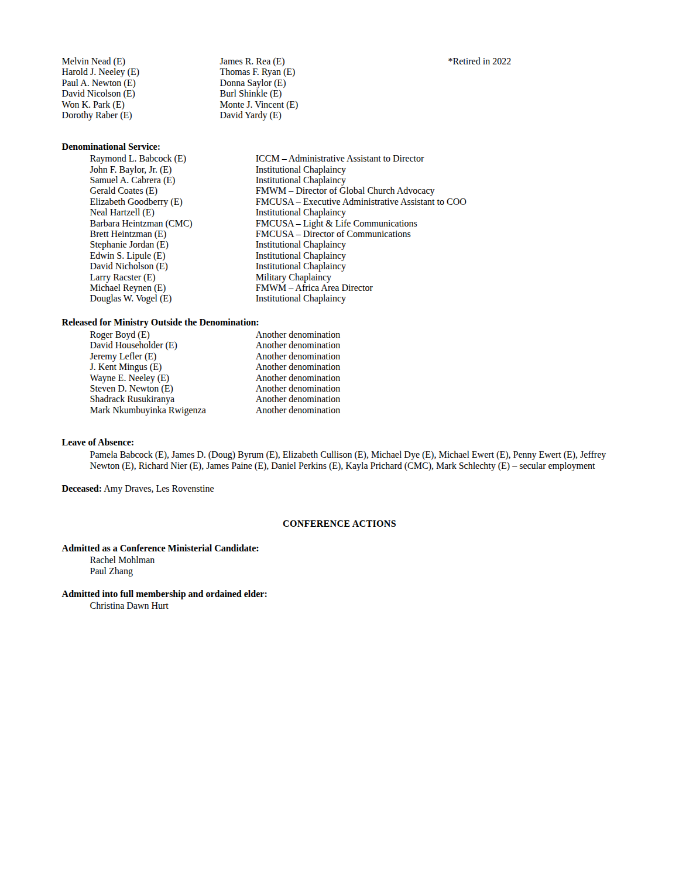Melvin Nead (E)
James R. Rea (E)
*Retired in 2022
Harold J. Neeley (E)
Thomas F. Ryan (E)
Paul A. Newton (E)
Donna Saylor (E)
David Nicolson (E)
Burl Shinkle (E)
Won K. Park (E)
Monte J. Vincent (E)
Dorothy Raber (E)
David Yardy (E)
Denominational Service:
| Raymond L. Babcock (E) | ICCM – Administrative Assistant to Director |
| John F. Baylor, Jr. (E) | Institutional Chaplaincy |
| Samuel A. Cabrera (E) | Institutional Chaplaincy |
| Gerald Coates (E) | FMWM – Director of Global Church Advocacy |
| Elizabeth Goodberry (E) | FMCUSA – Executive Administrative Assistant to COO |
| Neal Hartzell (E) | Institutional Chaplaincy |
| Barbara Heintzman (CMC) | FMCUSA – Light & Life Communications |
| Brett Heintzman (E) | FMCUSA – Director of Communications |
| Stephanie Jordan (E) | Institutional Chaplaincy |
| Edwin S. Lipule (E) | Institutional Chaplaincy |
| David Nicholson (E) | Institutional Chaplaincy |
| Larry Racster (E) | Military Chaplaincy |
| Michael Reynen (E) | FMWM – Africa Area Director |
| Douglas W. Vogel (E) | Institutional Chaplaincy |
Released for Ministry Outside the Denomination:
| Roger Boyd (E) | Another denomination |
| David Householder (E) | Another denomination |
| Jeremy Lefler (E) | Another denomination |
| J. Kent Mingus (E) | Another denomination |
| Wayne E. Neeley (E) | Another denomination |
| Steven D. Newton (E) | Another denomination |
| Shadrack Rusukiranya | Another denomination |
| Mark Nkumbuyinka Rwigenza | Another denomination |
Leave of Absence:
Pamela Babcock (E), James D. (Doug) Byrum (E), Elizabeth Cullison (E), Michael Dye (E), Michael Ewert (E), Penny Ewert (E), Jeffrey Newton (E), Richard Nier (E), James Paine (E), Daniel Perkins (E), Kayla Prichard (CMC), Mark Schlechty (E) – secular employment
Deceased: Amy Draves, Les Rovenstine
CONFERENCE ACTIONS
Admitted as a Conference Ministerial Candidate:
Rachel Mohlman
Paul Zhang
Admitted into full membership and ordained elder:
Christina Dawn Hurt